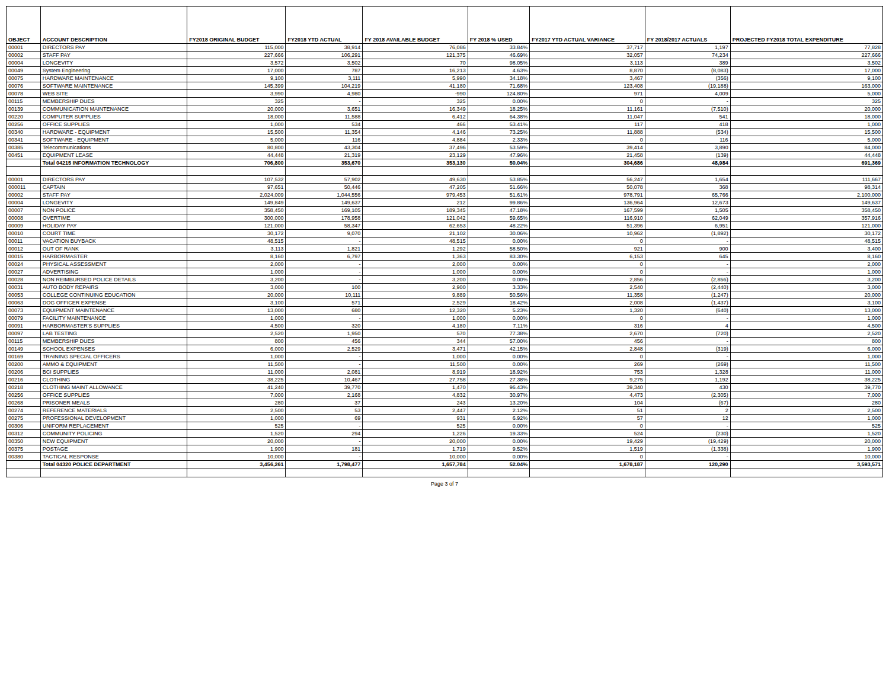| OBJECT | ACCOUNT DESCRIPTION | FY2018 ORIGINAL BUDGET | FY2018 YTD ACTUAL | FY 2018 AVAILABLE BUDGET | FY 2018 % USED | FY2017 YTD ACTUAL VARIANCE | FY 2018/2017 ACTUALS | PROJECTED FY2018 TOTAL EXPENDITURE |
| --- | --- | --- | --- | --- | --- | --- | --- | --- |
| 00001 | DIRECTORS PAY | 115,000 | 38,914 | 76,086 | 33.84% | 37,717 | 1,197 | 77,828 |
| 00002 | STAFF PAY | 227,666 | 106,291 | 121,375 | 46.69% | 32,057 | 74,234 | 227,666 |
| 00004 | LONGEVITY | 3,572 | 3,502 | 70 | 98.05% | 3,113 | 389 | 3,502 |
| 00049 | System Engineering | 17,000 | 787 | 16,213 | 4.63% | 8,870 | (8,083) | 17,000 |
| 00075 | HARDWARE MAINTENANCE | 9,100 | 3,111 | 5,990 | 34.18% | 3,467 | (356) | 9,100 |
| 00076 | SOFTWARE MAINTENANCE | 145,399 | 104,219 | 41,180 | 71.68% | 123,408 | (19,188) | 163,000 |
| 00078 | WEB SITE | 3,990 | 4,980 | -990 | 124.80% | 971 | 4,009 | 5,000 |
| 00115 | MEMBERSHIP DUES | 325 | - | 325 | 0.00% | 0 | - | 325 |
| 00139 | COMMUNICATION MAINTENANCE | 20,000 | 3,651 | 16,349 | 18.25% | 11,161 | (7,510) | 20,000 |
| 00220 | COMPUTER SUPPLIES | 18,000 | 11,588 | 6,412 | 64.38% | 11,047 | 541 | 18,000 |
| 00256 | OFFICE SUPPLIES | 1,000 | 534 | 466 | 53.41% | 117 | 418 | 1,000 |
| 00340 | HARDWARE - EQUIPMENT | 15,500 | 11,354 | 4,146 | 73.25% | 11,888 | (534) | 15,500 |
| 00341 | SOFTWARE - EQUIPMENT | 5,000 | 116 | 4,884 | 2.33% | 0 | 116 | 5,000 |
| 00385 | Telecommunications | 80,800 | 43,304 | 37,496 | 53.59% | 39,414 | 3,890 | 84,000 |
| 00451 | EQUIPMENT LEASE | 44,448 | 21,319 | 23,129 | 47.96% | 21,458 | (139) | 44,448 |
| | Total 04215 INFORMATION TECHNOLOGY | 706,800 | 353,670 | 353,130 | 50.04% | 304,686 | 48,984 | 691,369 |
| 00001 | DIRECTORS PAY | 107,532 | 57,902 | 49,630 | 53.85% | 56,247 | 1,654 | 111,667 |
| 000011 | CAPTAIN | 97,651 | 50,446 | 47,205 | 51.66% | 50,078 | 368 | 98,314 |
| 00002 | STAFF PAY | 2,024,009 | 1,044,556 | 979,453 | 51.61% | 978,791 | 65,766 | 2,100,000 |
| 00004 | LONGEVITY | 149,849 | 149,637 | 212 | 99.86% | 136,964 | 12,673 | 149,637 |
| 00007 | NON POLICE | 358,450 | 169,105 | 189,345 | 47.18% | 167,599 | 1,505 | 358,450 |
| 00008 | OVERTIME | 300,000 | 178,958 | 121,042 | 59.65% | 116,910 | 62,049 | 357,916 |
| 00009 | HOLIDAY PAY | 121,000 | 58,347 | 62,653 | 48.22% | 51,396 | 6,951 | 121,000 |
| 00010 | COURT TIME | 30,172 | 9,070 | 21,102 | 30.06% | 10,962 | (1,892) | 30,172 |
| 00011 | VACATION BUYBACK | 48,515 | - | 48,515 | 0.00% | 0 | - | 48,515 |
| 00012 | OUT OF RANK | 3,113 | 1,821 | 1,292 | 58.50% | 921 | 900 | 3,400 |
| 00015 | HARBORMASTER | 8,160 | 6,797 | 1,363 | 83.30% | 6,153 | 645 | 8,160 |
| 00024 | PHYSICAL ASSESSMENT | 2,000 | - | 2,000 | 0.00% | 0 | - | 2,000 |
| 00027 | ADVERTISING | 1,000 | - | 1,000 | 0.00% | 0 | - | 1,000 |
| 00028 | NON REIMBURSED POLICE DETAILS | 3,200 | - | 3,200 | 0.00% | 2,856 | (2,856) | 3,200 |
| 00031 | AUTO BODY REPAIRS | 3,000 | 100 | 2,900 | 3.33% | 2,540 | (2,440) | 3,000 |
| 00053 | COLLEGE CONTINUING EDUCATION | 20,000 | 10,111 | 9,889 | 50.56% | 11,358 | (1,247) | 20,000 |
| 00063 | DOG OFFICER EXPENSE | 3,100 | 571 | 2,529 | 18.42% | 2,008 | (1,437) | 3,100 |
| 00073 | EQUIPMENT MAINTENANCE | 13,000 | 680 | 12,320 | 5.23% | 1,320 | (640) | 13,000 |
| 00079 | FACILITY MAINTENANCE | 1,000 | - | 1,000 | 0.00% | 0 | - | 1,000 |
| 00091 | HARBORMASTER'S SUPPLIES | 4,500 | 320 | 4,180 | 7.11% | 316 | 4 | 4,500 |
| 00097 | LAB TESTING | 2,520 | 1,950 | 570 | 77.38% | 2,670 | (720) | 2,520 |
| 00115 | MEMBERSHIP DUES | 800 | 456 | 344 | 57.00% | 456 | - | 800 |
| 00149 | SCHOOL EXPENSES | 6,000 | 2,529 | 3,471 | 42.15% | 2,848 | (319) | 6,000 |
| 00169 | TRAINING SPECIAL OFFICERS | 1,000 | - | 1,000 | 0.00% | 0 | - | 1,000 |
| 00200 | AMMO & EQUIPMENT | 11,500 | - | 11,500 | 0.00% | 269 | (269) | 11,500 |
| 00206 | BCI SUPPLIES | 11,000 | 2,081 | 8,919 | 18.92% | 753 | 1,328 | 11,000 |
| 00216 | CLOTHING | 38,225 | 10,467 | 27,758 | 27.38% | 9,275 | 1,192 | 38,225 |
| 00218 | CLOTHING MAINT ALLOWANCE | 41,240 | 39,770 | 1,470 | 96.43% | 39,340 | 430 | 39,770 |
| 00256 | OFFICE SUPPLIES | 7,000 | 2,168 | 4,832 | 30.97% | 4,473 | (2,305) | 7,000 |
| 00268 | PRISONER MEALS | 280 | 37 | 243 | 13.20% | 104 | (67) | 280 |
| 00274 | REFERENCE MATERIALS | 2,500 | 53 | 2,447 | 2.12% | 51 | 2 | 2,500 |
| 00275 | PROFESSIONAL DEVELOPMENT | 1,000 | 69 | 931 | 6.92% | 57 | 12 | 1,000 |
| 00306 | UNIFORM REPLACEMENT | 525 | - | 525 | 0.00% | 0 | - | 525 |
| 00312 | COMMUNITY POLICING | 1,520 | 294 | 1,226 | 19.33% | 524 | (230) | 1,520 |
| 00350 | NEW EQUIPMENT | 20,000 | - | 20,000 | 0.00% | 19,429 | (19,429) | 20,000 |
| 00375 | POSTAGE | 1,900 | 181 | 1,719 | 9.52% | 1,519 | (1,338) | 1,900 |
| 00380 | TACTICAL RESPONSE | 10,000 | - | 10,000 | 0.00% | 0 | - | 10,000 |
| | Total 04320 POLICE DEPARTMENT | 3,456,261 | 1,798,477 | 1,657,784 | 52.04% | 1,678,187 | 120,290 | 3,593,571 |
Page 3 of 7